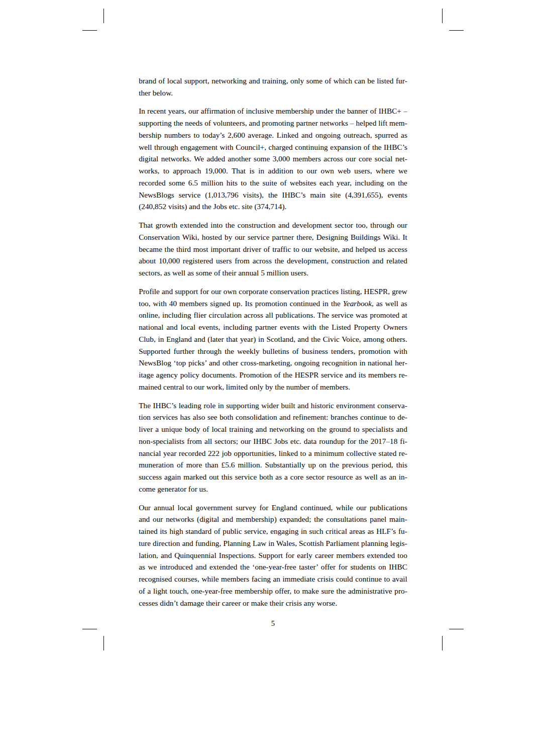brand of local support, networking and training, only some of which can be listed further below.
In recent years, our affirmation of inclusive membership under the banner of IHBC+ – supporting the needs of volunteers, and promoting partner networks – helped lift membership numbers to today’s 2,600 average. Linked and ongoing outreach, spurred as well through engagement with Council+, charged continuing expansion of the IHBC’s digital networks. We added another some 3,000 members across our core social networks, to approach 19,000. That is in addition to our own web users, where we recorded some 6.5 million hits to the suite of websites each year, including on the NewsBlogs service (1,013,796 visits), the IHBC’s main site (4,391,655), events (240,852 visits) and the Jobs etc. site (374,714).
That growth extended into the construction and development sector too, through our Conservation Wiki, hosted by our service partner there, Designing Buildings Wiki. It became the third most important driver of traffic to our website, and helped us access about 10,000 registered users from across the development, construction and related sectors, as well as some of their annual 5 million users.
Profile and support for our own corporate conservation practices listing, HESPR, grew too, with 40 members signed up. Its promotion continued in the Yearbook, as well as online, including flier circulation across all publications. The service was promoted at national and local events, including partner events with the Listed Property Owners Club, in England and (later that year) in Scotland, and the Civic Voice, among others. Supported further through the weekly bulletins of business tenders, promotion with NewsBlog ‘top picks’ and other cross-marketing, ongoing recognition in national heritage agency policy documents. Promotion of the HESPR service and its members remained central to our work, limited only by the number of members.
The IHBC’s leading role in supporting wider built and historic environment conservation services has also see both consolidation and refinement: branches continue to deliver a unique body of local training and networking on the ground to specialists and non-specialists from all sectors; our IHBC Jobs etc. data roundup for the 2017–18 financial year recorded 222 job opportunities, linked to a minimum collective stated remuneration of more than £5.6 million. Substantially up on the previous period, this success again marked out this service both as a core sector resource as well as an income generator for us.
Our annual local government survey for England continued, while our publications and our networks (digital and membership) expanded; the consultations panel maintained its high standard of public service, engaging in such critical areas as HLF’s future direction and funding, Planning Law in Wales, Scottish Parliament planning legislation, and Quinquennial Inspections. Support for early career members extended too as we introduced and extended the ‘one-year-free taster’ offer for students on IHBC recognised courses, while members facing an immediate crisis could continue to avail of a light touch, one-year-free membership offer, to make sure the administrative processes didn’t damage their career or make their crisis any worse.
5